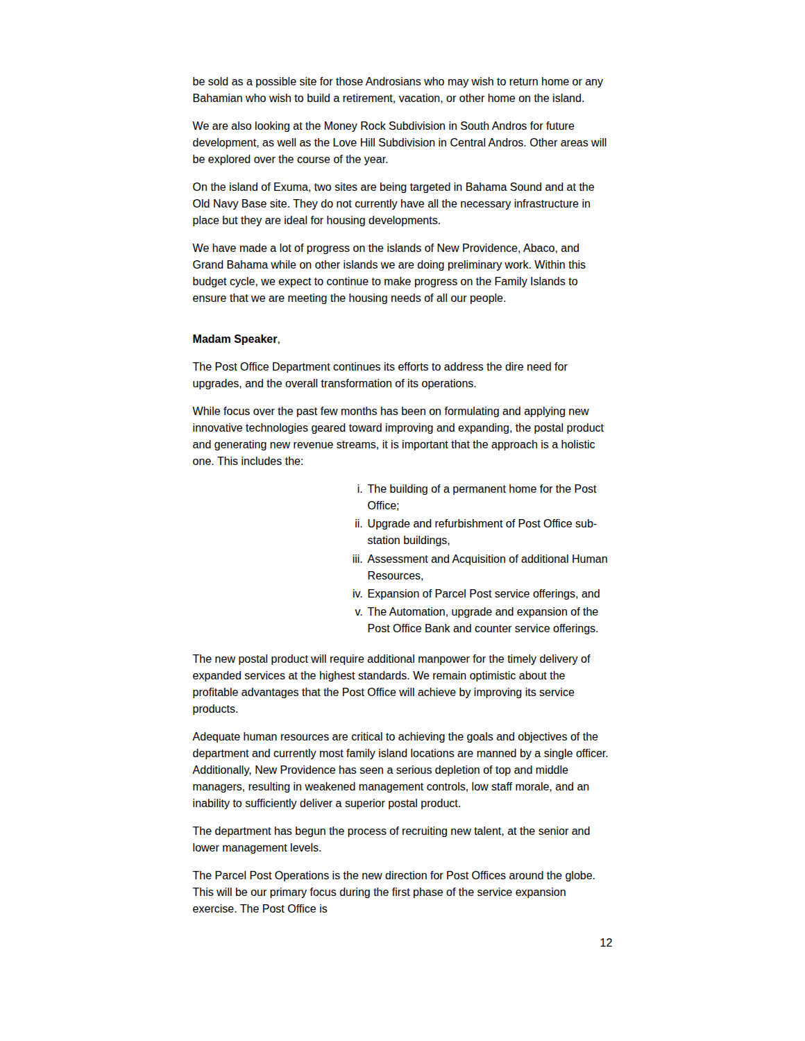be sold as a possible site for those Androsians who may wish to return home or any Bahamian who wish to build a retirement, vacation, or other home on the island.
We are also looking at the Money Rock Subdivision in South Andros for future development, as well as the Love Hill Subdivision in Central Andros. Other areas will be explored over the course of the year.
On the island of Exuma, two sites are being targeted in Bahama Sound and at the Old Navy Base site. They do not currently have all the necessary infrastructure in place but they are ideal for housing developments.
We have made a lot of progress on the islands of New Providence, Abaco, and Grand Bahama while on other islands we are doing preliminary work. Within this budget cycle, we expect to continue to make progress on the Family Islands to ensure that we are meeting the housing needs of all our people.
Madam Speaker,
The Post Office Department continues its efforts to address the dire need for upgrades, and the overall transformation of its operations.
While focus over the past few months has been on formulating and applying new innovative technologies geared toward improving and expanding, the postal product and generating new revenue streams, it is important that the approach is a holistic one. This includes the:
The building of a permanent home for the Post Office;
Upgrade and refurbishment of Post Office sub-station buildings,
Assessment and Acquisition of additional Human Resources,
Expansion of Parcel Post service offerings, and
The Automation, upgrade and expansion of the Post Office Bank and counter service offerings.
The new postal product will require additional manpower for the timely delivery of expanded services at the highest standards. We remain optimistic about the profitable advantages that the Post Office will achieve by improving its service products.
Adequate human resources are critical to achieving the goals and objectives of the department and currently most family island locations are manned by a single officer. Additionally, New Providence has seen a serious depletion of top and middle managers, resulting in weakened management controls, low staff morale, and an inability to sufficiently deliver a superior postal product.
The department has begun the process of recruiting new talent, at the senior and lower management levels.
The Parcel Post Operations is the new direction for Post Offices around the globe. This will be our primary focus during the first phase of the service expansion exercise. The Post Office is
12